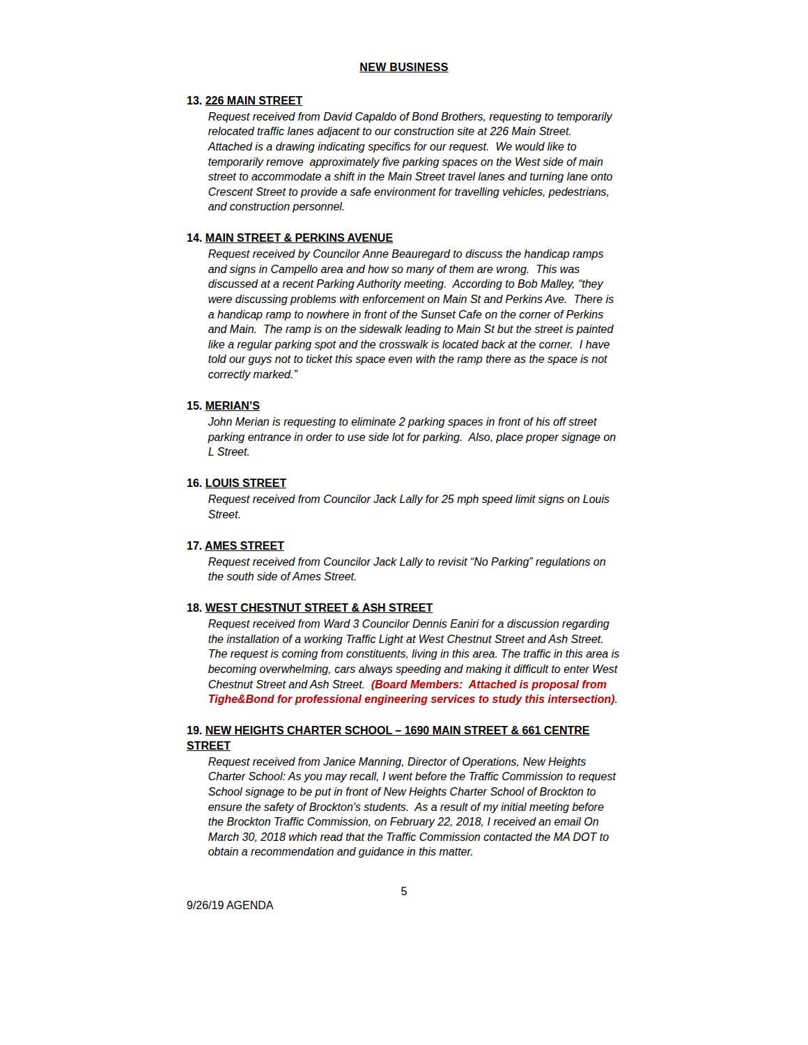NEW BUSINESS
13. 226 MAIN STREET
Request received from David Capaldo of Bond Brothers, requesting to temporarily relocated traffic lanes adjacent to our construction site at 226 Main Street. Attached is a drawing indicating specifics for our request. We would like to temporarily remove approximately five parking spaces on the West side of main street to accommodate a shift in the Main Street travel lanes and turning lane onto Crescent Street to provide a safe environment for travelling vehicles, pedestrians, and construction personnel.
14. MAIN STREET & PERKINS AVENUE
Request received by Councilor Anne Beauregard to discuss the handicap ramps and signs in Campello area and how so many of them are wrong. This was discussed at a recent Parking Authority meeting. According to Bob Malley, “they were discussing problems with enforcement on Main St and Perkins Ave. There is a handicap ramp to nowhere in front of the Sunset Cafe on the corner of Perkins and Main. The ramp is on the sidewalk leading to Main St but the street is painted like a regular parking spot and the crosswalk is located back at the corner. I have told our guys not to ticket this space even with the ramp there as the space is not correctly marked.”
15. MERIAN’S
John Merian is requesting to eliminate 2 parking spaces in front of his off street parking entrance in order to use side lot for parking. Also, place proper signage on L Street.
16. LOUIS STREET
Request received from Councilor Jack Lally for 25 mph speed limit signs on Louis Street.
17. AMES STREET
Request received from Councilor Jack Lally to revisit “No Parking” regulations on the south side of Ames Street.
18. WEST CHESTNUT STREET & ASH STREET
Request received from Ward 3 Councilor Dennis Eaniri for a discussion regarding the installation of a working Traffic Light at West Chestnut Street and Ash Street. The request is coming from constituents, living in this area. The traffic in this area is becoming overwhelming, cars always speeding and making it difficult to enter West Chestnut Street and Ash Street. (Board Members: Attached is proposal from Tighe&Bond for professional engineering services to study this intersection).
19. NEW HEIGHTS CHARTER SCHOOL – 1690 MAIN STREET & 661 CENTRE STREET
Request received from Janice Manning, Director of Operations, New Heights Charter School: As you may recall, I went before the Traffic Commission to request School signage to be put in front of New Heights Charter School of Brockton to ensure the safety of Brockton's students. As a result of my initial meeting before the Brockton Traffic Commission, on February 22, 2018, I received an email On March 30, 2018 which read that the Traffic Commission contacted the MA DOT to obtain a recommendation and guidance in this matter.
5
9/26/19 AGENDA